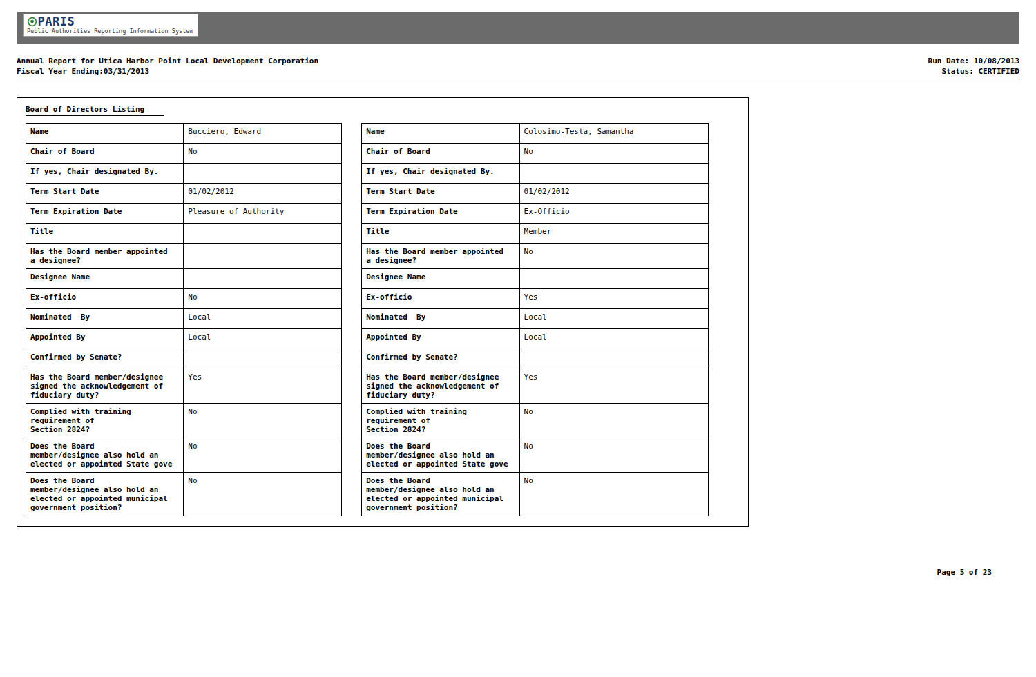⦿PARIS
Public Authorities Reporting Information System
Annual Report for Utica Harbor Point Local Development Corporation
Run Date: 10/08/2013
Fiscal Year Ending:03/31/2013
Status: CERTIFIED
Board of Directors Listing
| Name | Bucciero, Edward | | Name | Colosimo-Testa, Samantha | |
| Chair of Board | No | | Chair of Board | No | |
| If yes, Chair designated By. | | | If yes, Chair designated By. | | |
| Term Start Date | 01/02/2012 | | Term Start Date | 01/02/2012 | |
| Term Expiration Date | Pleasure of Authority | | Term Expiration Date | Ex-Officio | |
| Title | | | Title | Member | |
| Has the Board member appointed a designee? | | | Has the Board member appointed a designee? | No | |
| Designee Name | | | Designee Name | | |
| Ex-officio | No | | Ex-officio | Yes | |
| Nominated By | Local | | Nominated By | Local | |
| Appointed By | Local | | Appointed By | Local | |
| Confirmed by Senate? | | | Confirmed by Senate? | | |
| Has the Board member/designee signed the acknowledgement of fiduciary duty? | Yes | | Has the Board member/designee signed the acknowledgement of fiduciary duty? | Yes | |
| Complied with training requirement of Section 2824? | No | | Complied with training requirement of Section 2824? | No | |
| Does the Board member/designee also hold an elected or appointed State gove | No | | Does the Board member/designee also hold an elected or appointed State gove | No | |
| Does the Board member/designee also hold an elected or appointed municipal government position? | No | | Does the Board member/designee also hold an elected or appointed municipal government position? | No | |
Page 5 of 23